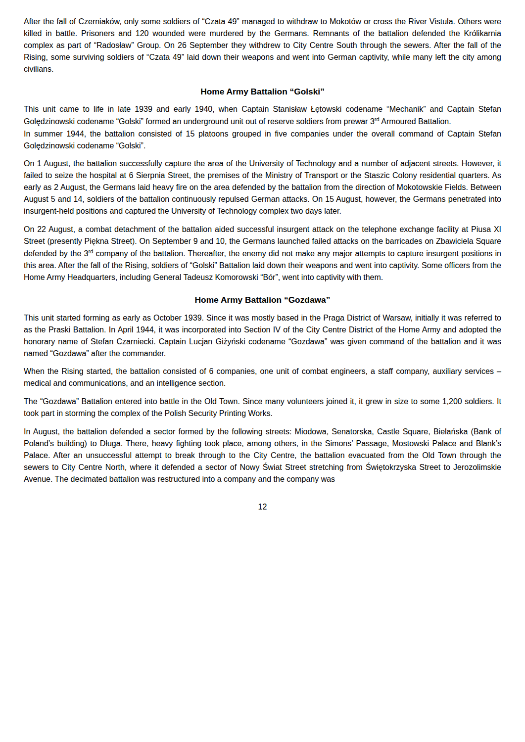After the fall of Czerniaków, only some soldiers of “Czata 49” managed to withdraw to Mokotów or cross the River Vistula. Others were killed in battle. Prisoners and 120 wounded were murdered by the Germans. Remnants of the battalion defended the Królikarnia complex as part of “Radosław” Group. On 26 September they withdrew to City Centre South through the sewers. After the fall of the Rising, some surviving soldiers of “Czata 49” laid down their weapons and went into German captivity, while many left the city among civilians.
Home Army Battalion “Golski”
This unit came to life in late 1939 and early 1940, when Captain Stanisław Łętowski codename “Mechanik” and Captain Stefan Golędzinowski codename “Golski” formed an underground unit out of reserve soldiers from prewar 3rd Armoured Battalion.
In summer 1944, the battalion consisted of 15 platoons grouped in five companies under the overall command of Captain Stefan Golędzinowski codename “Golski”.
On 1 August, the battalion successfully capture the area of the University of Technology and a number of adjacent streets. However, it failed to seize the hospital at 6 Sierpnia Street, the premises of the Ministry of Transport or the Staszic Colony residential quarters. As early as 2 August, the Germans laid heavy fire on the area defended by the battalion from the direction of Mokotowskie Fields. Between August 5 and 14, soldiers of the battalion continuously repulsed German attacks. On 15 August, however, the Germans penetrated into insurgent-held positions and captured the University of Technology complex two days later.
On 22 August, a combat detachment of the battalion aided successful insurgent attack on the telephone exchange facility at Piusa XI Street (presently Piękna Street). On September 9 and 10, the Germans launched failed attacks on the barricades on Zbawiciela Square defended by the 3rd company of the battalion. Thereafter, the enemy did not make any major attempts to capture insurgent positions in this area. After the fall of the Rising, soldiers of “Golski” Battalion laid down their weapons and went into captivity. Some officers from the Home Army Headquarters, including General Tadeusz Komorowski “Bór”, went into captivity with them.
Home Army Battalion “Gozdawa”
This unit started forming as early as October 1939. Since it was mostly based in the Praga District of Warsaw, initially it was referred to as the Praski Battalion. In April 1944, it was incorporated into Section IV of the City Centre District of the Home Army and adopted the honorary name of Stefan Czarniecki. Captain Lucjan Giżyński codename “Gozdawa” was given command of the battalion and it was named “Gozdawa” after the commander.
When the Rising started, the battalion consisted of 6 companies, one unit of combat engineers, a staff company, auxiliary services – medical and communications, and an intelligence section.
The “Gozdawa” Battalion entered into battle in the Old Town. Since many volunteers joined it, it grew in size to some 1,200 soldiers. It took part in storming the complex of the Polish Security Printing Works.
In August, the battalion defended a sector formed by the following streets: Miodowa, Senatorska, Castle Square, Bielańska (Bank of Poland’s building) to Długa. There, heavy fighting took place, among others, in the Simons’ Passage, Mostowski Palace and Blank’s Palace. After an unsuccessful attempt to break through to the City Centre, the battalion evacuated from the Old Town through the sewers to City Centre North, where it defended a sector of Nowy Świat Street stretching from Świętokrzyska Street to Jerozolimskie Avenue. The decimated battalion was restructured into a company and the company was
12